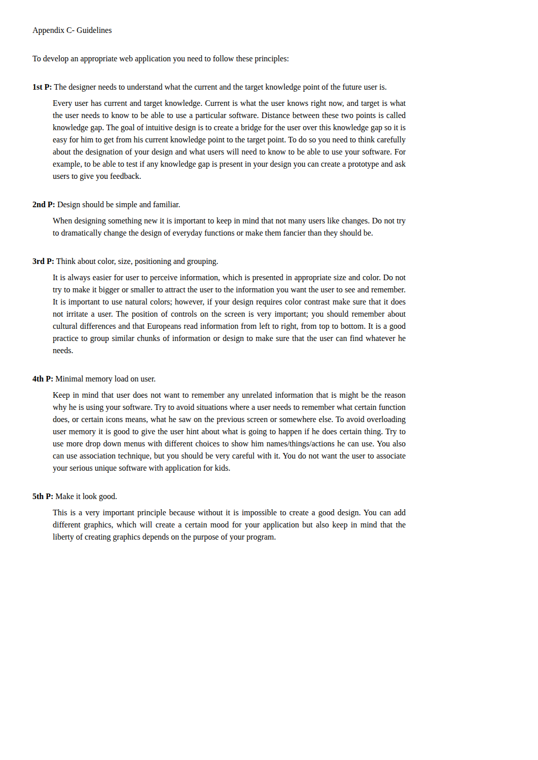Appendix C- Guidelines
To develop an appropriate web application you need to follow these principles:
1st P: The designer needs to understand what the current and the target knowledge point of the future user is.
Every user has current and target knowledge. Current is what the user knows right now, and target is what the user needs to know to be able to use a particular software. Distance between these two points is called knowledge gap. The goal of intuitive design is to create a bridge for the user over this knowledge gap so it is easy for him to get from his current knowledge point to the target point. To do so you need to think carefully about the designation of your design and what users will need to know to be able to use your software. For example, to be able to test if any knowledge gap is present in your design you can create a prototype and ask users to give you feedback.
2nd P: Design should be simple and familiar.
When designing something new it is important to keep in mind that not many users like changes. Do not try to dramatically change the design of everyday functions or make them fancier than they should be.
3rd P: Think about color, size, positioning and grouping.
It is always easier for user to perceive information, which is presented in appropriate size and color. Do not try to make it bigger or smaller to attract the user to the information you want the user to see and remember. It is important to use natural colors; however, if your design requires color contrast make sure that it does not irritate a user. The position of controls on the screen is very important; you should remember about cultural differences and that Europeans read information from left to right, from top to bottom. It is a good practice to group similar chunks of information or design to make sure that the user can find whatever he needs.
4th P: Minimal memory load on user.
Keep in mind that user does not want to remember any unrelated information that is might be the reason why he is using your software. Try to avoid situations where a user needs to remember what certain function does, or certain icons means, what he saw on the previous screen or somewhere else. To avoid overloading user memory it is good to give the user hint about what is going to happen if he does certain thing. Try to use more drop down menus with different choices to show him names/things/actions he can use. You also can use association technique, but you should be very careful with it. You do not want the user to associate your serious unique software with application for kids.
5th P: Make it look good.
This is a very important principle because without it is impossible to create a good design. You can add different graphics, which will create a certain mood for your application but also keep in mind that the liberty of creating graphics depends on the purpose of your program.